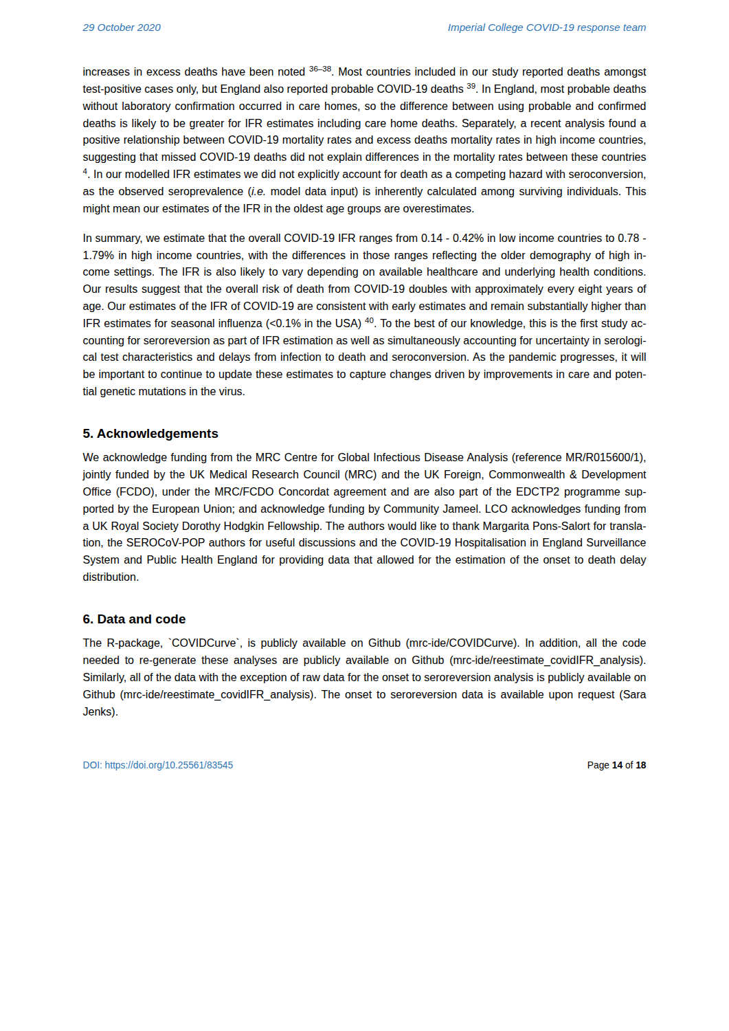29 October 2020
Imperial College COVID-19 response team
increases in excess deaths have been noted 36–38. Most countries included in our study reported deaths amongst test-positive cases only, but England also reported probable COVID-19 deaths 39. In England, most probable deaths without laboratory confirmation occurred in care homes, so the difference between using probable and confirmed deaths is likely to be greater for IFR estimates including care home deaths. Separately, a recent analysis found a positive relationship between COVID-19 mortality rates and excess deaths mortality rates in high income countries, suggesting that missed COVID-19 deaths did not explain differences in the mortality rates between these countries 4. In our modelled IFR estimates we did not explicitly account for death as a competing hazard with seroconversion, as the observed seroprevalence (i.e. model data input) is inherently calculated among surviving individuals. This might mean our estimates of the IFR in the oldest age groups are overestimates.
In summary, we estimate that the overall COVID-19 IFR ranges from 0.14 - 0.42% in low income countries to 0.78 - 1.79% in high income countries, with the differences in those ranges reflecting the older demography of high income settings. The IFR is also likely to vary depending on available healthcare and underlying health conditions. Our results suggest that the overall risk of death from COVID-19 doubles with approximately every eight years of age. Our estimates of the IFR of COVID-19 are consistent with early estimates and remain substantially higher than IFR estimates for seasonal influenza (<0.1% in the USA) 40. To the best of our knowledge, this is the first study accounting for seroreversion as part of IFR estimation as well as simultaneously accounting for uncertainty in serological test characteristics and delays from infection to death and seroconversion. As the pandemic progresses, it will be important to continue to update these estimates to capture changes driven by improvements in care and potential genetic mutations in the virus.
5. Acknowledgements
We acknowledge funding from the MRC Centre for Global Infectious Disease Analysis (reference MR/R015600/1), jointly funded by the UK Medical Research Council (MRC) and the UK Foreign, Commonwealth & Development Office (FCDO), under the MRC/FCDO Concordat agreement and are also part of the EDCTP2 programme supported by the European Union; and acknowledge funding by Community Jameel. LCO acknowledges funding from a UK Royal Society Dorothy Hodgkin Fellowship. The authors would like to thank Margarita Pons-Salort for translation, the SEROCoV-POP authors for useful discussions and the COVID-19 Hospitalisation in England Surveillance System and Public Health England for providing data that allowed for the estimation of the onset to death delay distribution.
6. Data and code
The R-package, `COVIDCurve`, is publicly available on Github (mrc-ide/COVIDCurve). In addition, all the code needed to re-generate these analyses are publicly available on Github (mrc-ide/reestimate_covidIFR_analysis). Similarly, all of the data with the exception of raw data for the onset to seroreversion analysis is publicly available on Github (mrc-ide/reestimate_covidIFR_analysis). The onset to seroreversion data is available upon request (Sara Jenks).
DOI: https://doi.org/10.25561/83545
Page 14 of 18